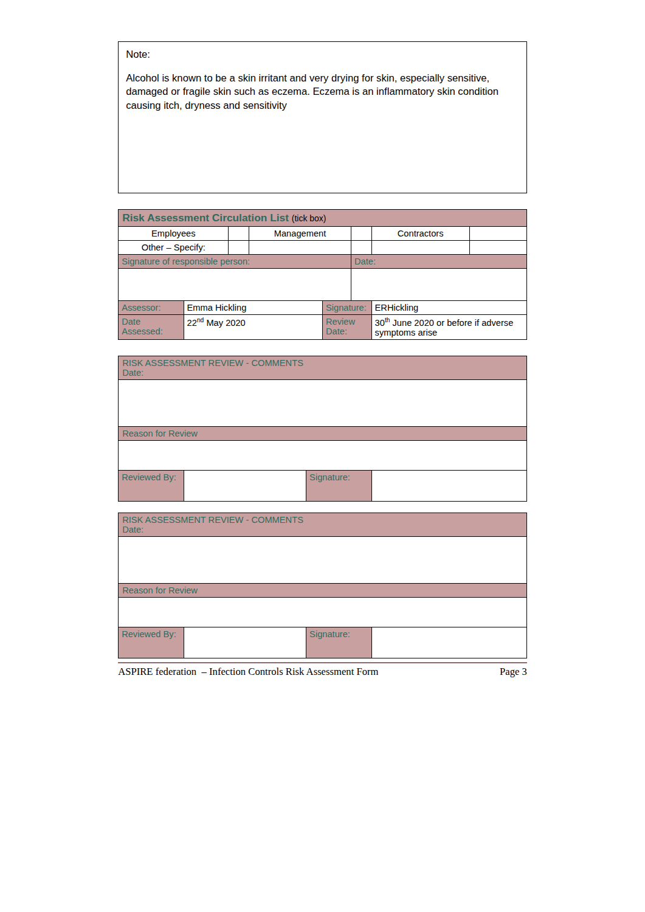Note:
Alcohol is known to be a skin irritant and very drying for skin, especially sensitive, damaged or fragile skin such as eczema. Eczema is an inflammatory skin condition causing itch, dryness and sensitivity
| Risk Assessment Circulation List (tick box) |
| Employees | | Management | | Contractors | |
| Other – Specify: | | | | | |
| Signature of responsible person: | Date: |
| Assessor: | Emma Hickling | Signature: | ERHickling |
| Date Assessed: | 22 nd May 2020 | Review Date: | 30 th June 2020 or before if adverse symptoms arise |
| RISK ASSESSMENT REVIEW - COMMENTS Date: |
| Reason for Review |
| Reviewed By: | | Signature: | |
| RISK ASSESSMENT REVIEW - COMMENTS Date: |
| Reason for Review |
| Reviewed By: | | Signature: | |
ASPIRE federation – Infection Controls Risk Assessment Form Page 3